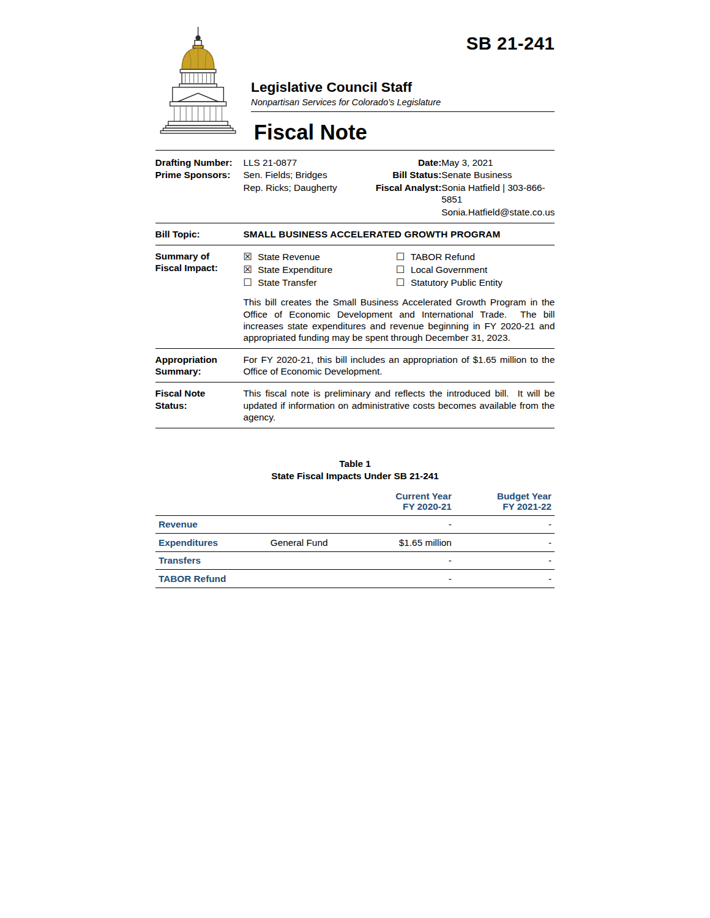SB 21-241
Legislative Council Staff
Nonpartisan Services for Colorado’s Legislature
Fiscal Note
| Drafting Number: | LLS 21-0877 | Date: | May 3, 2021 |
| Prime Sponsors: | Sen. Fields; Bridges | Bill Status: | Senate Business |
| | Rep. Ricks; Daugherty | Fiscal Analyst: | Sonia Hatfield / 303-866-5851 |
| | | | Sonia.Hatfield@state.co.us |
| Bill Topic: | SMALL BUSINESS ACCELERATED GROWTH PROGRAM |
| Summary of Fiscal Impact: | / ☒ State Revenue / ☐ TABOR Refund / / ☒ State Expenditure / ☐ Local Government / / ☐ State Transfer / ☐ Statutory Public Entity / This bill creates the Small Business Accelerated Growth Program in the Office of Economic Development and International Trade. The bill increases state expenditures and revenue beginning in FY 2020-21 and appropriated funding may be spent through December 31, 2023. |
| Appropriation Summary: | For FY 2020-21, this bill includes an appropriation of $1.65 million to the Office of Economic Development. |
| Fiscal Note Status: | This fiscal note is preliminary and reflects the introduced bill. It will be updated if information on administrative costs becomes available from the agency. |
Table 1
State Fiscal Impacts Under SB 21-241
| | | Current Year FY 2020-21 | Budget Year FY 2021-22 |
| Revenue | | - | - |
| Expenditures | General Fund | $1.65 million | - |
| Transfers | | - | - |
| TABOR Refund | | - | - |